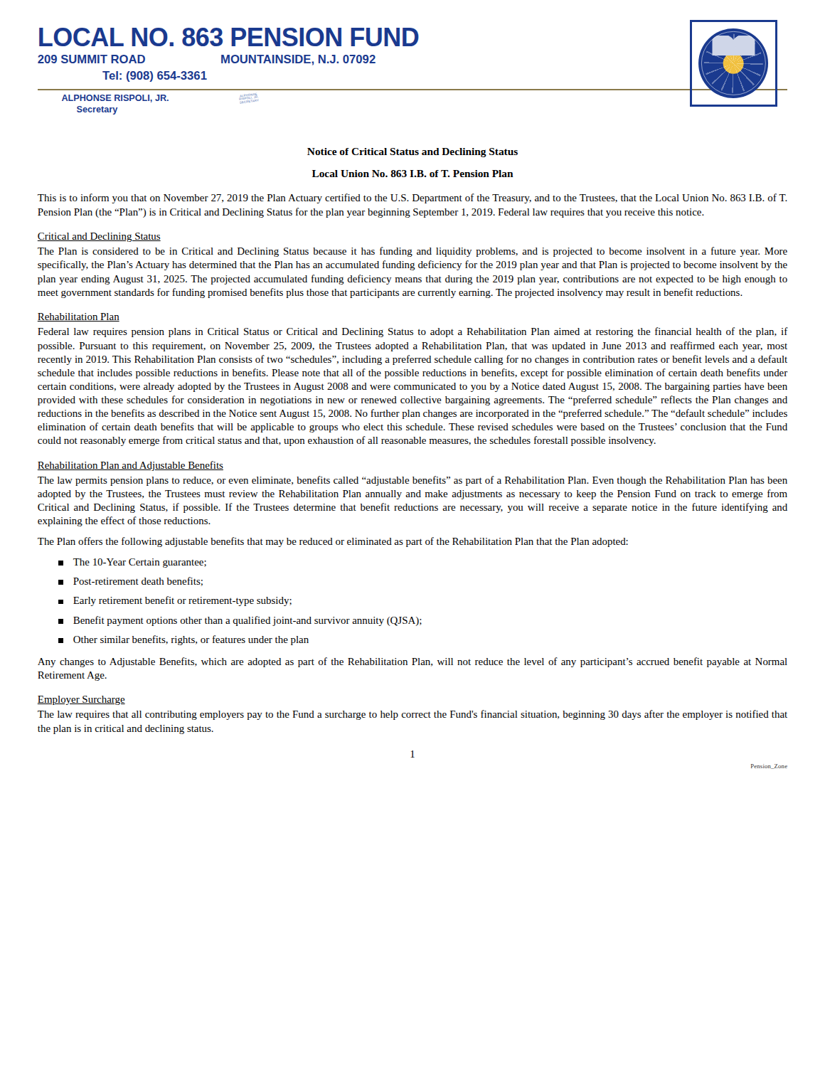LOCAL NO. 863 PENSION FUND
209 SUMMIT ROAD MOUNTAINSIDE, N.J. 07092
Tel: (908) 654-3361
ALPHONSE RISPOLI, JR. Secretary
ALPHONSE
RISPOLI, JR.
SECRETARY
Notice of Critical Status and Declining Status
Local Union No. 863 I.B. of T. Pension Plan
This is to inform you that on November 27, 2019 the Plan Actuary certified to the U.S. Department of the Treasury, and to the Trustees, that the Local Union No. 863 I.B. of T. Pension Plan (the “Plan”) is in Critical and Declining Status for the plan year beginning September 1, 2019. Federal law requires that you receive this notice.
Critical and Declining Status
The Plan is considered to be in Critical and Declining Status because it has funding and liquidity problems, and is projected to become insolvent in a future year. More specifically, the Plan’s Actuary has determined that the Plan has an accumulated funding deficiency for the 2019 plan year and that Plan is projected to become insolvent by the plan year ending August 31, 2025. The projected accumulated funding deficiency means that during the 2019 plan year, contributions are not expected to be high enough to meet government standards for funding promised benefits plus those that participants are currently earning. The projected insolvency may result in benefit reductions.
Rehabilitation Plan
Federal law requires pension plans in Critical Status or Critical and Declining Status to adopt a Rehabilitation Plan aimed at restoring the financial health of the plan, if possible. Pursuant to this requirement, on November 25, 2009, the Trustees adopted a Rehabilitation Plan, that was updated in June 2013 and reaffirmed each year, most recently in 2019. This Rehabilitation Plan consists of two “schedules”, including a preferred schedule calling for no changes in contribution rates or benefit levels and a default schedule that includes possible reductions in benefits. Please note that all of the possible reductions in benefits, except for possible elimination of certain death benefits under certain conditions, were already adopted by the Trustees in August 2008 and were communicated to you by a Notice dated August 15, 2008. The bargaining parties have been provided with these schedules for consideration in negotiations in new or renewed collective bargaining agreements. The “preferred schedule” reflects the Plan changes and reductions in the benefits as described in the Notice sent August 15, 2008. No further plan changes are incorporated in the “preferred schedule.” The “default schedule” includes elimination of certain death benefits that will be applicable to groups who elect this schedule. These revised schedules were based on the Trustees’ conclusion that the Fund could not reasonably emerge from critical status and that, upon exhaustion of all reasonable measures, the schedules forestall possible insolvency.
Rehabilitation Plan and Adjustable Benefits
The law permits pension plans to reduce, or even eliminate, benefits called “adjustable benefits” as part of a Rehabilitation Plan. Even though the Rehabilitation Plan has been adopted by the Trustees, the Trustees must review the Rehabilitation Plan annually and make adjustments as necessary to keep the Pension Fund on track to emerge from Critical and Declining Status, if possible. If the Trustees determine that benefit reductions are necessary, you will receive a separate notice in the future identifying and explaining the effect of those reductions.
The Plan offers the following adjustable benefits that may be reduced or eliminated as part of the Rehabilitation Plan that the Plan adopted:
The 10-Year Certain guarantee;
Post-retirement death benefits;
Early retirement benefit or retirement-type subsidy;
Benefit payment options other than a qualified joint-and survivor annuity (QJSA);
Other similar benefits, rights, or features under the plan
Any changes to Adjustable Benefits, which are adopted as part of the Rehabilitation Plan, will not reduce the level of any participant’s accrued benefit payable at Normal Retirement Age.
Employer Surcharge
The law requires that all contributing employers pay to the Fund a surcharge to help correct the Fund's financial situation, beginning 30 days after the employer is notified that the plan is in critical and declining status.
1
Pension_Zone